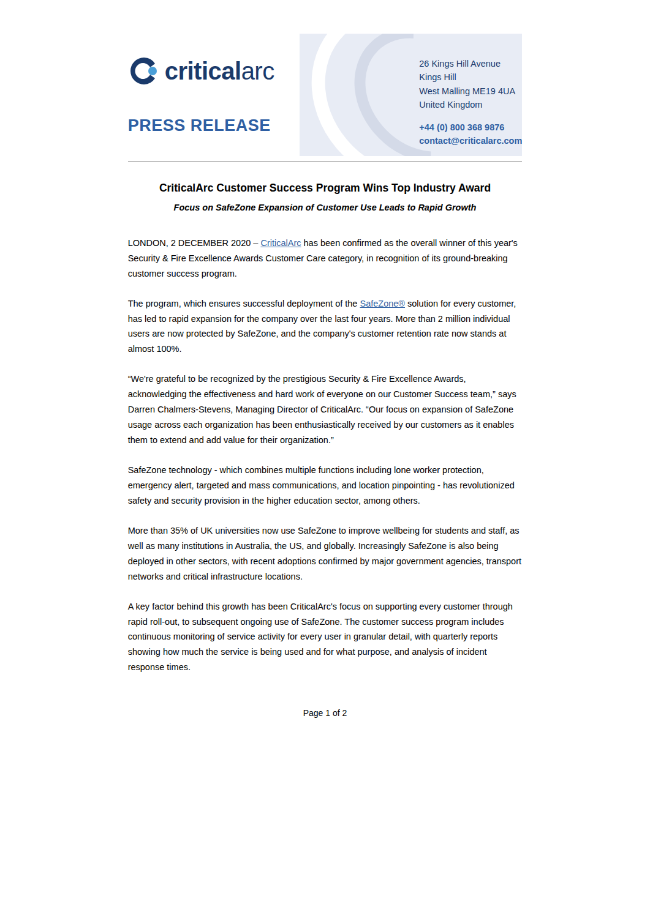criticalarc
PRESS RELEASE
26 Kings Hill Avenue
Kings Hill
West Malling ME19 4UA
United Kingdom
+44 (0) 800 368 9876
contact@criticalarc.com
CriticalArc Customer Success Program Wins Top Industry Award
Focus on SafeZone Expansion of Customer Use Leads to Rapid Growth
LONDON, 2 DECEMBER 2020 – CriticalArc has been confirmed as the overall winner of this year's Security & Fire Excellence Awards Customer Care category, in recognition of its ground-breaking customer success program.
The program, which ensures successful deployment of the SafeZone® solution for every customer, has led to rapid expansion for the company over the last four years. More than 2 million individual users are now protected by SafeZone, and the company's customer retention rate now stands at almost 100%.
“We're grateful to be recognized by the prestigious Security & Fire Excellence Awards, acknowledging the effectiveness and hard work of everyone on our Customer Success team,” says Darren Chalmers-Stevens, Managing Director of CriticalArc. “Our focus on expansion of SafeZone usage across each organization has been enthusiastically received by our customers as it enables them to extend and add value for their organization.”
SafeZone technology - which combines multiple functions including lone worker protection, emergency alert, targeted and mass communications, and location pinpointing - has revolutionized safety and security provision in the higher education sector, among others.
More than 35% of UK universities now use SafeZone to improve wellbeing for students and staff, as well as many institutions in Australia, the US, and globally. Increasingly SafeZone is also being deployed in other sectors, with recent adoptions confirmed by major government agencies, transport networks and critical infrastructure locations.
A key factor behind this growth has been CriticalArc's focus on supporting every customer through rapid roll-out, to subsequent ongoing use of SafeZone. The customer success program includes continuous monitoring of service activity for every user in granular detail, with quarterly reports showing how much the service is being used and for what purpose, and analysis of incident response times.
Page 1 of 2